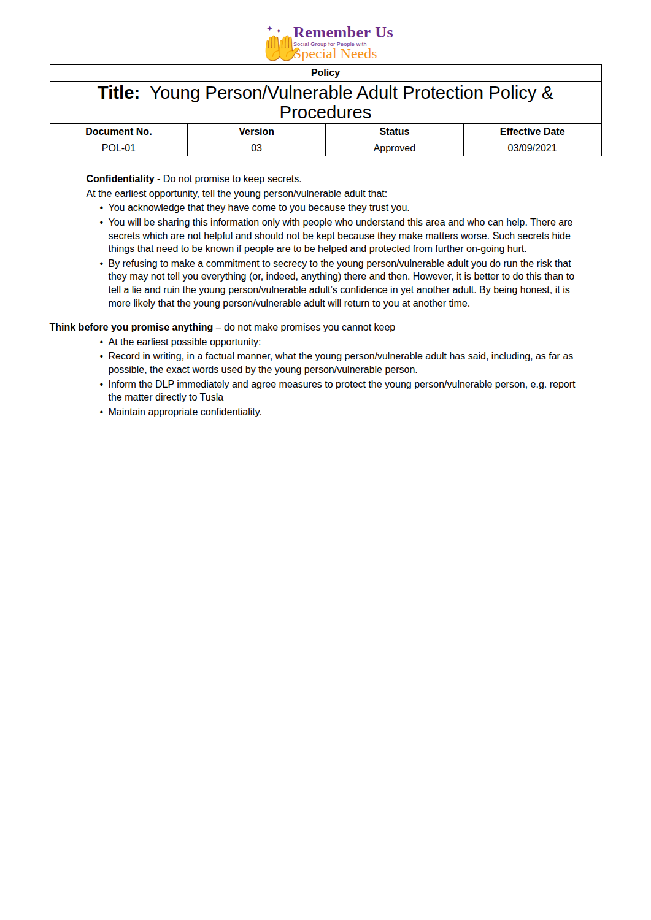✦ ✦ ✋ ✋
Remember Us
Social Group for People with
Special Needs
| Policy |
| Title: Young Person/Vulnerable Adult Protection Policy & Procedures |
| Document No. | Version | Status | Effective Date |
| POL-01 | 03 | Approved | 03/09/2021 |
Confidentiality - Do not promise to keep secrets.
At the earliest opportunity, tell the young person/vulnerable adult that:
You acknowledge that they have come to you because they trust you.
You will be sharing this information only with people who understand this area and who can help. There are secrets which are not helpful and should not be kept because they make matters worse. Such secrets hide things that need to be known if people are to be helped and protected from further on-going hurt.
By refusing to make a commitment to secrecy to the young person/vulnerable adult you do run the risk that they may not tell you everything (or, indeed, anything) there and then. However, it is better to do this than to tell a lie and ruin the young person/vulnerable adult’s confidence in yet another adult. By being honest, it is more likely that the young person/vulnerable adult will return to you at another time.
Think before you promise anything – do not make promises you cannot keep
At the earliest possible opportunity:
Record in writing, in a factual manner, what the young person/vulnerable adult has said, including, as far as possible, the exact words used by the young person/vulnerable person.
Inform the DLP immediately and agree measures to protect the young person/vulnerable person, e.g. report the matter directly to Tusla
Maintain appropriate confidentiality.